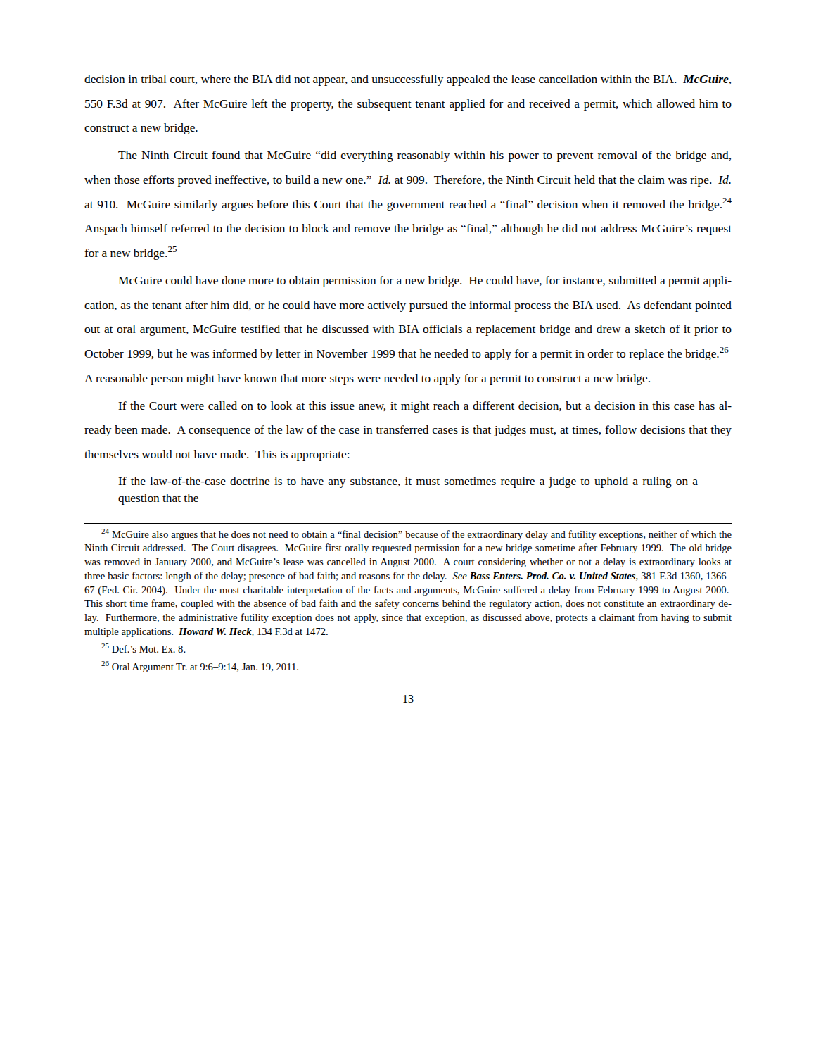decision in tribal court, where the BIA did not appear, and unsuccessfully appealed the lease cancellation within the BIA. McGuire, 550 F.3d at 907. After McGuire left the property, the subsequent tenant applied for and received a permit, which allowed him to construct a new bridge.
The Ninth Circuit found that McGuire “did everything reasonably within his power to prevent removal of the bridge and, when those efforts proved ineffective, to build a new one.” Id. at 909. Therefore, the Ninth Circuit held that the claim was ripe. Id. at 910. McGuire similarly argues before this Court that the government reached a “final” decision when it removed the bridge.24 Anspach himself referred to the decision to block and remove the bridge as “final,” although he did not address McGuire’s request for a new bridge.25
McGuire could have done more to obtain permission for a new bridge. He could have, for instance, submitted a permit application, as the tenant after him did, or he could have more actively pursued the informal process the BIA used. As defendant pointed out at oral argument, McGuire testified that he discussed with BIA officials a replacement bridge and drew a sketch of it prior to October 1999, but he was informed by letter in November 1999 that he needed to apply for a permit in order to replace the bridge.26 A reasonable person might have known that more steps were needed to apply for a permit to construct a new bridge.
If the Court were called on to look at this issue anew, it might reach a different decision, but a decision in this case has already been made. A consequence of the law of the case in transferred cases is that judges must, at times, follow decisions that they themselves would not have made. This is appropriate:
If the law-of-the-case doctrine is to have any substance, it must sometimes require a judge to uphold a ruling on a question that the
24 McGuire also argues that he does not need to obtain a “final decision” because of the extraordinary delay and futility exceptions, neither of which the Ninth Circuit addressed. The Court disagrees. McGuire first orally requested permission for a new bridge sometime after February 1999. The old bridge was removed in January 2000, and McGuire’s lease was cancelled in August 2000. A court considering whether or not a delay is extraordinary looks at three basic factors: length of the delay; presence of bad faith; and reasons for the delay. See Bass Enters. Prod. Co. v. United States, 381 F.3d 1360, 1366–67 (Fed. Cir. 2004). Under the most charitable interpretation of the facts and arguments, McGuire suffered a delay from February 1999 to August 2000. This short time frame, coupled with the absence of bad faith and the safety concerns behind the regulatory action, does not constitute an extraordinary delay. Furthermore, the administrative futility exception does not apply, since that exception, as discussed above, protects a claimant from having to submit multiple applications. Howard W. Heck, 134 F.3d at 1472.
25 Def.’s Mot. Ex. 8.
26 Oral Argument Tr. at 9:6–9:14, Jan. 19, 2011.
13